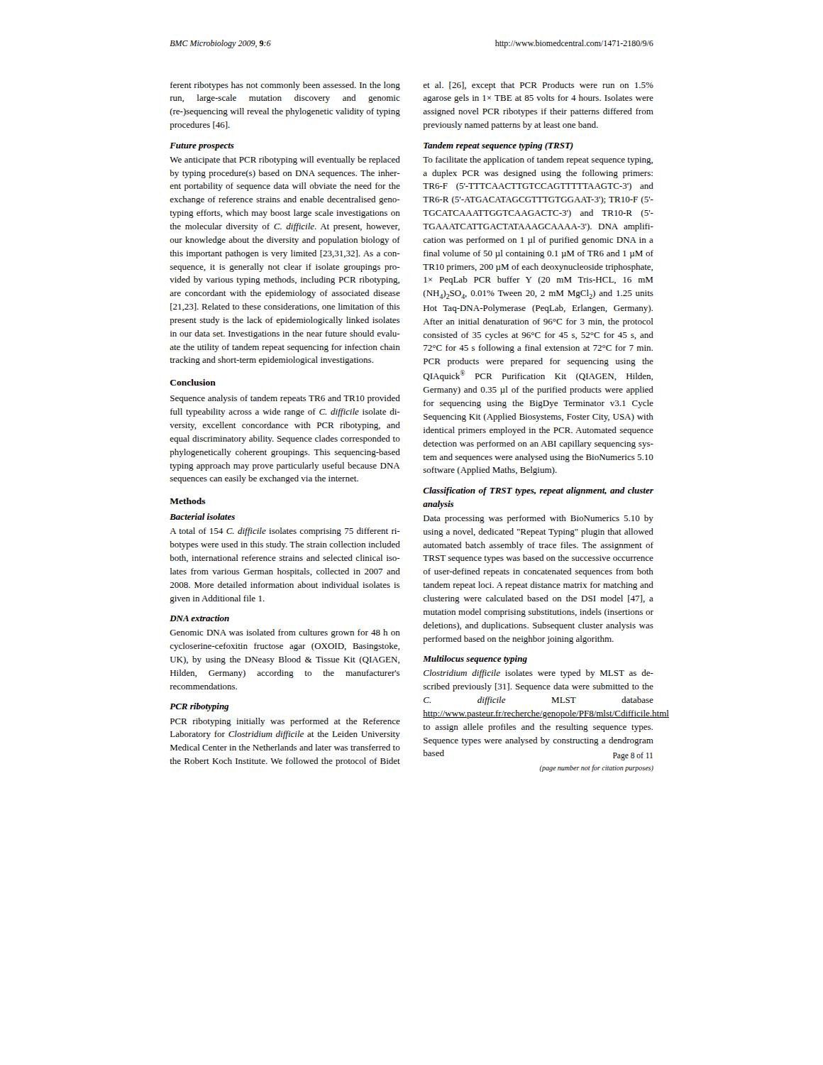BMC Microbiology 2009, 9:6
http://www.biomedcentral.com/1471-2180/9/6
ferent ribotypes has not commonly been assessed. In the long run, large-scale mutation discovery and genomic (re-)sequencing will reveal the phylogenetic validity of typing procedures [46].
Future prospects
We anticipate that PCR ribotyping will eventually be replaced by typing procedure(s) based on DNA sequences. The inherent portability of sequence data will obviate the need for the exchange of reference strains and enable decentralised genotyping efforts, which may boost large scale investigations on the molecular diversity of C. difficile. At present, however, our knowledge about the diversity and population biology of this important pathogen is very limited [23,31,32]. As a consequence, it is generally not clear if isolate groupings provided by various typing methods, including PCR ribotyping, are concordant with the epidemiology of associated disease [21,23]. Related to these considerations, one limitation of this present study is the lack of epidemiologically linked isolates in our data set. Investigations in the near future should evaluate the utility of tandem repeat sequencing for infection chain tracking and short-term epidemiological investigations.
Conclusion
Sequence analysis of tandem repeats TR6 and TR10 provided full typeability across a wide range of C. difficile isolate diversity, excellent concordance with PCR ribotyping, and equal discriminatory ability. Sequence clades corresponded to phylogenetically coherent groupings. This sequencing-based typing approach may prove particularly useful because DNA sequences can easily be exchanged via the internet.
Methods
Bacterial isolates
A total of 154 C. difficile isolates comprising 75 different ribotypes were used in this study. The strain collection included both, international reference strains and selected clinical isolates from various German hospitals, collected in 2007 and 2008. More detailed information about individual isolates is given in Additional file 1.
DNA extraction
Genomic DNA was isolated from cultures grown for 48 h on cycloserine-cefoxitin fructose agar (OXOID, Basingstoke, UK), by using the DNeasy Blood & Tissue Kit (QIAGEN, Hilden, Germany) according to the manufacturer's recommendations.
PCR ribotyping
PCR ribotyping initially was performed at the Reference Laboratory for Clostridium difficile at the Leiden University Medical Center in the Netherlands and later was transferred to the Robert Koch Institute. We followed the protocol of Bidet et al. [26], except that PCR Products were run on 1.5% agarose gels in 1× TBE at 85 volts for 4 hours. Isolates were assigned novel PCR ribotypes if their patterns differed from previously named patterns by at least one band.
Tandem repeat sequence typing (TRST)
To facilitate the application of tandem repeat sequence typing, a duplex PCR was designed using the following primers: TR6-F (5'-TTTCAACTTGTCCAGTTTTTAAGTC-3') and TR6-R (5'-ATGACATAGCGTTTGTGGAAT-3'); TR10-F (5'-TGCATCAAATTGGTCAAGACTC-3') and TR10-R (5'-TGAAATCATTGACTATAAAGCAAAA-3'). DNA amplification was performed on 1 µl of purified genomic DNA in a final volume of 50 µl containing 0.1 µM of TR6 and 1 µM of TR10 primers, 200 µM of each deoxynucleoside triphosphate, 1× PeqLab PCR buffer Y (20 mM Tris-HCL, 16 mM (NH4)2SO4, 0.01% Tween 20, 2 mM MgCl2) and 1.25 units Hot Taq-DNA-Polymerase (PeqLab, Erlangen, Germany). After an initial denaturation of 96°C for 3 min, the protocol consisted of 35 cycles at 96°C for 45 s, 52°C for 45 s, and 72°C for 45 s following a final extension at 72°C for 7 min. PCR products were prepared for sequencing using the QIAquick® PCR Purification Kit (QIAGEN, Hilden, Germany) and 0.35 µl of the purified products were applied for sequencing using the BigDye Terminator v3.1 Cycle Sequencing Kit (Applied Biosystems, Foster City, USA) with identical primers employed in the PCR. Automated sequence detection was performed on an ABI capillary sequencing system and sequences were analysed using the BioNumerics 5.10 software (Applied Maths, Belgium).
Classification of TRST types, repeat alignment, and cluster analysis
Data processing was performed with BioNumerics 5.10 by using a novel, dedicated "Repeat Typing" plugin that allowed automated batch assembly of trace files. The assignment of TRST sequence types was based on the successive occurrence of user-defined repeats in concatenated sequences from both tandem repeat loci. A repeat distance matrix for matching and clustering were calculated based on the DSI model [47], a mutation model comprising substitutions, indels (insertions or deletions), and duplications. Subsequent cluster analysis was performed based on the neighbor joining algorithm.
Multilocus sequence typing
Clostridium difficile isolates were typed by MLST as described previously [31]. Sequence data were submitted to the C. difficile MLST database http://www.pasteur.fr/recherche/genopole/PF8/mlst/Cdifficile.html to assign allele profiles and the resulting sequence types. Sequence types were analysed by constructing a dendrogram based
Page 8 of 11
(page number not for citation purposes)